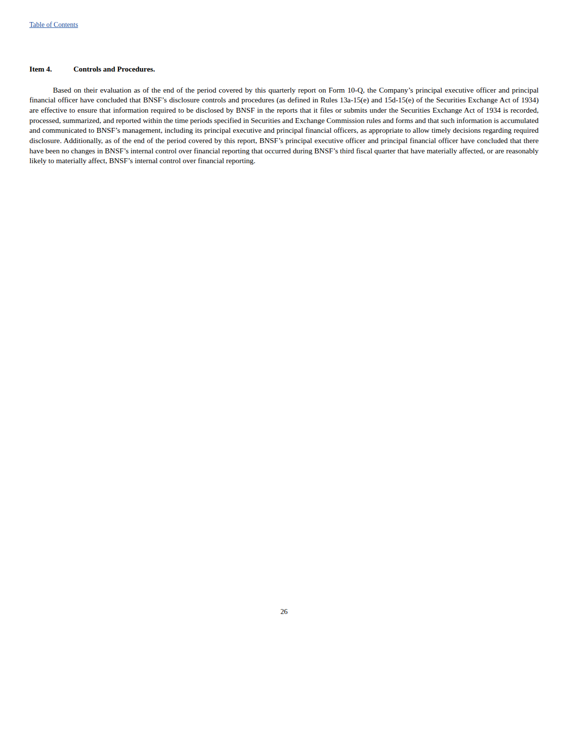Table of Contents
Item 4. Controls and Procedures.
Based on their evaluation as of the end of the period covered by this quarterly report on Form 10-Q, the Company’s principal executive officer and principal financial officer have concluded that BNSF’s disclosure controls and procedures (as defined in Rules 13a-15(e) and 15d-15(e) of the Securities Exchange Act of 1934) are effective to ensure that information required to be disclosed by BNSF in the reports that it files or submits under the Securities Exchange Act of 1934 is recorded, processed, summarized, and reported within the time periods specified in Securities and Exchange Commission rules and forms and that such information is accumulated and communicated to BNSF’s management, including its principal executive and principal financial officers, as appropriate to allow timely decisions regarding required disclosure. Additionally, as of the end of the period covered by this report, BNSF’s principal executive officer and principal financial officer have concluded that there have been no changes in BNSF’s internal control over financial reporting that occurred during BNSF’s third fiscal quarter that have materially affected, or are reasonably likely to materially affect, BNSF’s internal control over financial reporting.
26